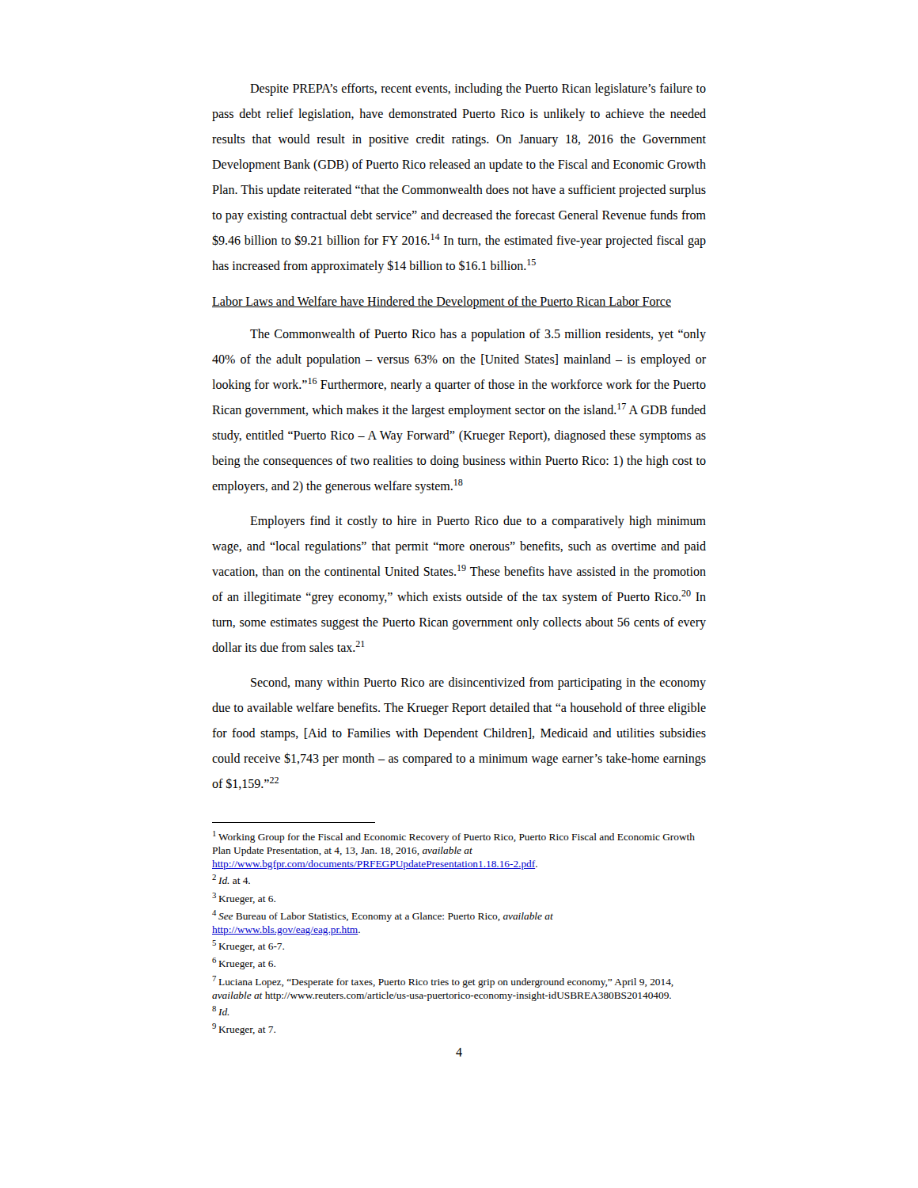Despite PREPA’s efforts, recent events, including the Puerto Rican legislature’s failure to pass debt relief legislation, have demonstrated Puerto Rico is unlikely to achieve the needed results that would result in positive credit ratings. On January 18, 2016 the Government Development Bank (GDB) of Puerto Rico released an update to the Fiscal and Economic Growth Plan. This update reiterated “that the Commonwealth does not have a sufficient projected surplus to pay existing contractual debt service” and decreased the forecast General Revenue funds from $9.46 billion to $9.21 billion for FY 2016.14 In turn, the estimated five-year projected fiscal gap has increased from approximately $14 billion to $16.1 billion.15
Labor Laws and Welfare have Hindered the Development of the Puerto Rican Labor Force
The Commonwealth of Puerto Rico has a population of 3.5 million residents, yet “only 40% of the adult population – versus 63% on the [United States] mainland – is employed or looking for work.”16 Furthermore, nearly a quarter of those in the workforce work for the Puerto Rican government, which makes it the largest employment sector on the island.17 A GDB funded study, entitled “Puerto Rico – A Way Forward” (Krueger Report), diagnosed these symptoms as being the consequences of two realities to doing business within Puerto Rico: 1) the high cost to employers, and 2) the generous welfare system.18
Employers find it costly to hire in Puerto Rico due to a comparatively high minimum wage, and “local regulations” that permit “more onerous” benefits, such as overtime and paid vacation, than on the continental United States.19 These benefits have assisted in the promotion of an illegitimate “grey economy,” which exists outside of the tax system of Puerto Rico.20 In turn, some estimates suggest the Puerto Rican government only collects about 56 cents of every dollar its due from sales tax.21
Second, many within Puerto Rico are disincentivized from participating in the economy due to available welfare benefits. The Krueger Report detailed that “a household of three eligible for food stamps, [Aid to Families with Dependent Children], Medicaid and utilities subsidies could receive $1,743 per month – as compared to a minimum wage earner’s take-home earnings of $1,159.”22
Working Group for the Fiscal and Economic Recovery of Puerto Rico, Puerto Rico Fiscal and Economic Growth Plan Update Presentation, at 4, 13, Jan. 18, 2016, available at
http://www.bgfpr.com/documents/PRFEGPUpdatePresentation1.18.16-2.pdf.
Id. at 4.
Krueger, at 6.
See Bureau of Labor Statistics, Economy at a Glance: Puerto Rico, available at
http://www.bls.gov/eag/eag.pr.htm.
Krueger, at 6-7.
Krueger, at 6.
Luciana Lopez, “Desperate for taxes, Puerto Rico tries to get grip on underground economy,” April 9, 2014, available at http://www.reuters.com/article/us-usa-puertorico-economy-insight-idUSBREA380BS20140409.
Id.
Krueger, at 7.
4